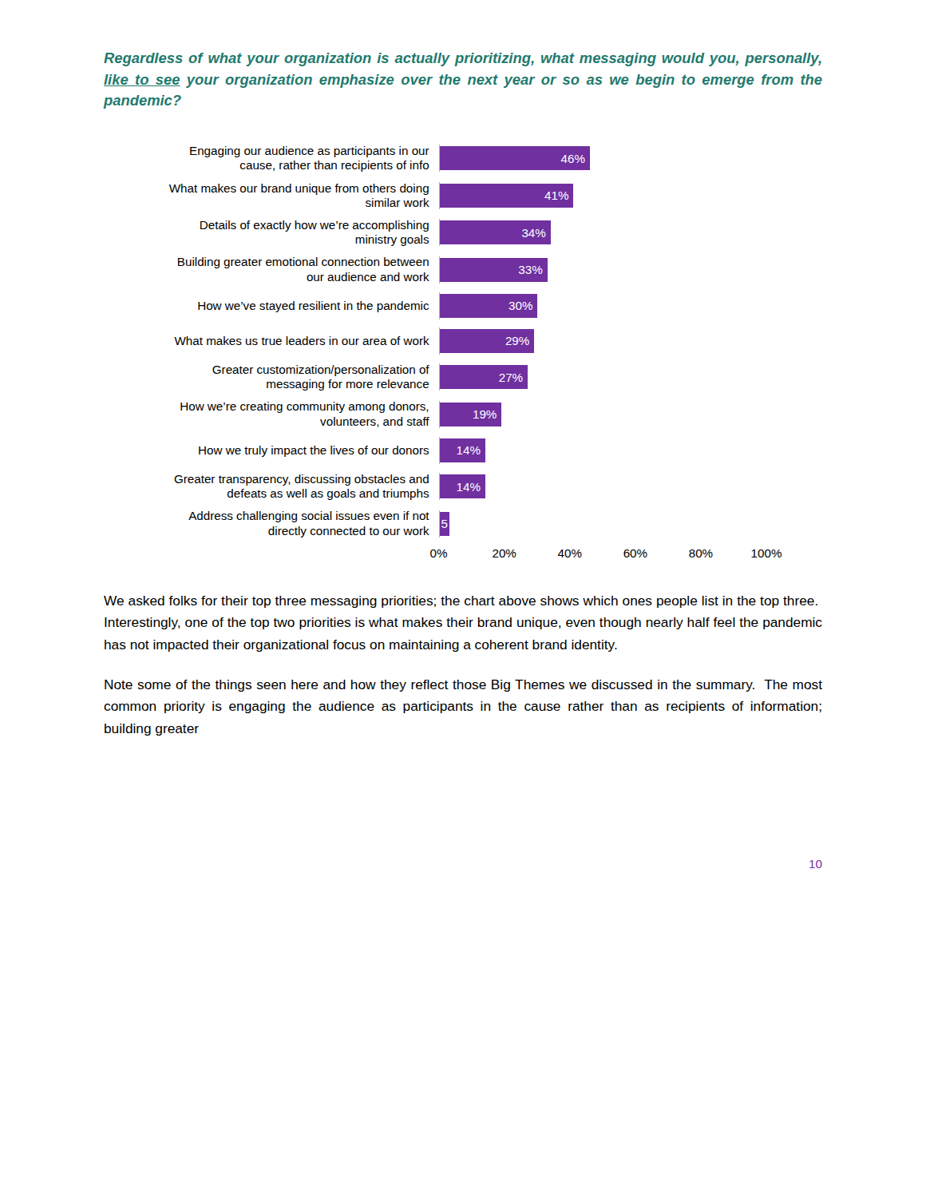Regardless of what your organization is actually prioritizing, what messaging would you, personally, like to see your organization emphasize over the next year or so as we begin to emerge from the pandemic?
Engaging our audience as participants in our cause, rather than recipients of info
46%
What makes our brand unique from others doing similar work
41%
Details of exactly how we’re accomplishing ministry goals
34%
Building greater emotional connection between our audience and work
33%
How we’ve stayed resilient in the pandemic
30%
What makes us true leaders in our area of work
29%
Greater customization/personalization of messaging for more relevance
27%
How we’re creating community among donors, volunteers, and staff
19%
How we truly impact the lives of our donors
14%
Greater transparency, discussing obstacles and defeats as well as goals and triumphs
14%
Address challenging social issues even if not directly connected to our work
5
0% 20% 40% 60% 80% 100%
We asked folks for their top three messaging priorities; the chart above shows which ones people list in the top three. Interestingly, one of the top two priorities is what makes their brand unique, even though nearly half feel the pandemic has not impacted their organizational focus on maintaining a coherent brand identity.
Note some of the things seen here and how they reflect those Big Themes we discussed in the summary. The most common priority is engaging the audience as participants in the cause rather than as recipients of information; building greater
10